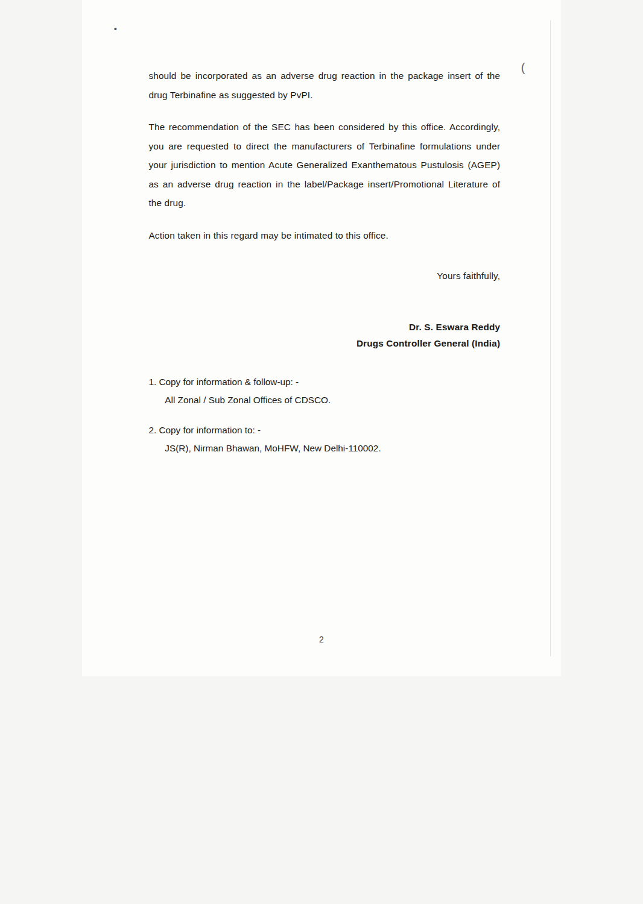•
(
should be incorporated as an adverse drug reaction in the package insert of the drug Terbinafine as suggested by PvPI.
The recommendation of the SEC has been considered by this office. Accordingly, you are requested to direct the manufacturers of Terbinafine formulations under your jurisdiction to mention Acute Generalized Exanthematous Pustulosis (AGEP) as an adverse drug reaction in the label/Package insert/Promotional Literature of the drug.
Action taken in this regard may be intimated to this office.
Yours faithfully,
Dr. S. Eswara Reddy
Drugs Controller General (India)
1. Copy for information & follow-up: - All Zonal / Sub Zonal Offices of CDSCO.
2. Copy for information to: - JS(R), Nirman Bhawan, MoHFW, New Delhi-110002.
2